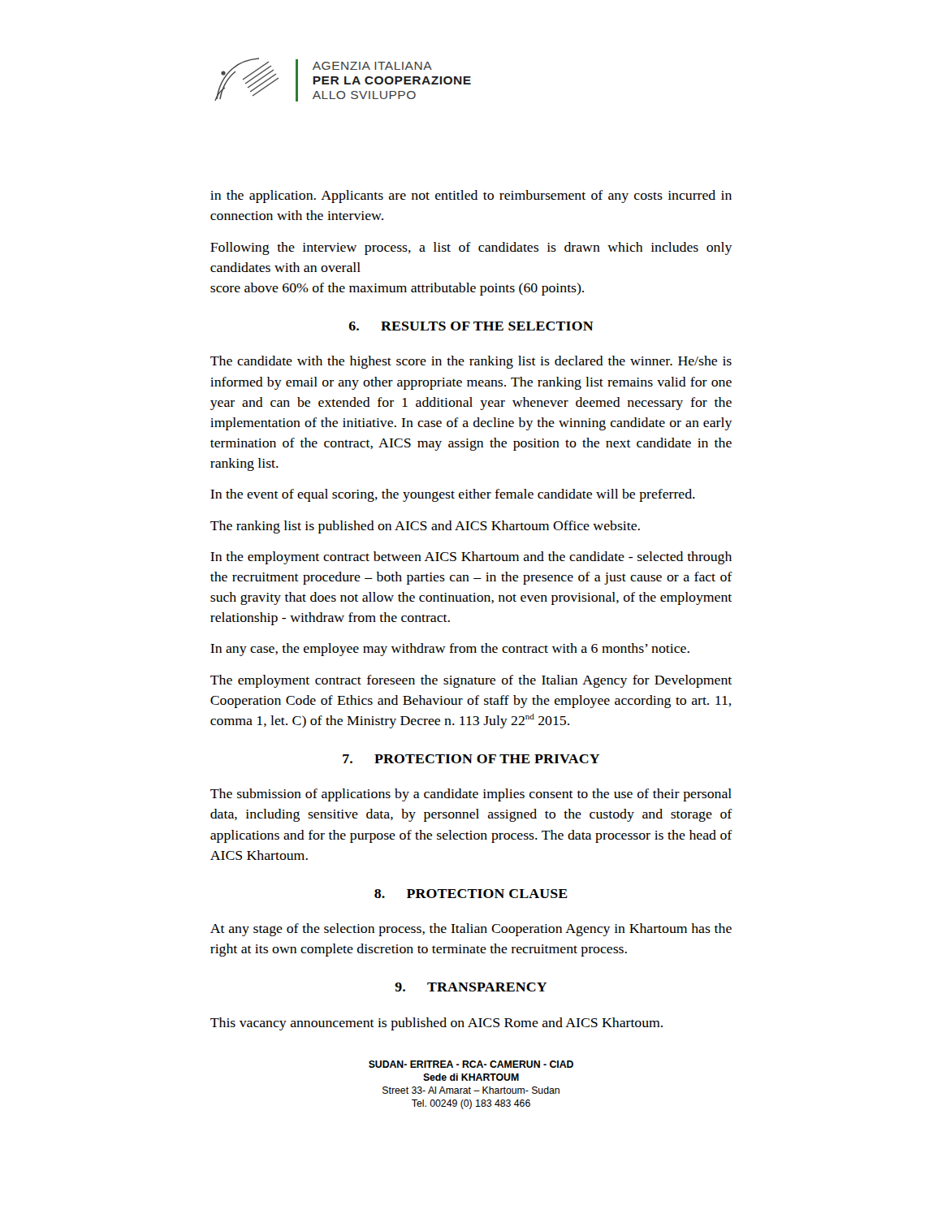AGENZIA ITALIANA
PER LA COOPERAZIONE
ALLO SVILUPPO
in the application. Applicants are not entitled to reimbursement of any costs incurred in connection with the interview.
Following the interview process, a list of candidates is drawn which includes only candidates with an overall
score above 60% of the maximum attributable points (60 points).
6. RESULTS OF THE SELECTION
The candidate with the highest score in the ranking list is declared the winner. He/she is informed by email or any other appropriate means. The ranking list remains valid for one year and can be extended for 1 additional year whenever deemed necessary for the implementation of the initiative. In case of a decline by the winning candidate or an early termination of the contract, AICS may assign the position to the next candidate in the ranking list.
In the event of equal scoring, the youngest either female candidate will be preferred.
The ranking list is published on AICS and AICS Khartoum Office website.
In the employment contract between AICS Khartoum and the candidate - selected through the recruitment procedure – both parties can – in the presence of a just cause or a fact of such gravity that does not allow the continuation, not even provisional, of the employment relationship - withdraw from the contract.
In any case, the employee may withdraw from the contract with a 6 months’ notice.
The employment contract foreseen the signature of the Italian Agency for Development Cooperation Code of Ethics and Behaviour of staff by the employee according to art. 11, comma 1, let. C) of the Ministry Decree n. 113 July 22nd 2015.
7. PROTECTION OF THE PRIVACY
The submission of applications by a candidate implies consent to the use of their personal data, including sensitive data, by personnel assigned to the custody and storage of applications and for the purpose of the selection process. The data processor is the head of AICS Khartoum.
8. PROTECTION CLAUSE
At any stage of the selection process, the Italian Cooperation Agency in Khartoum has the right at its own complete discretion to terminate the recruitment process.
9. TRANSPARENCY
This vacancy announcement is published on AICS Rome and AICS Khartoum.
SUDAN- ERITREA - RCA- CAMERUN - CIAD
Sede di KHARTOUM
Street 33- Al Amarat – Khartoum- Sudan
Tel. 00249 (0) 183 483 466